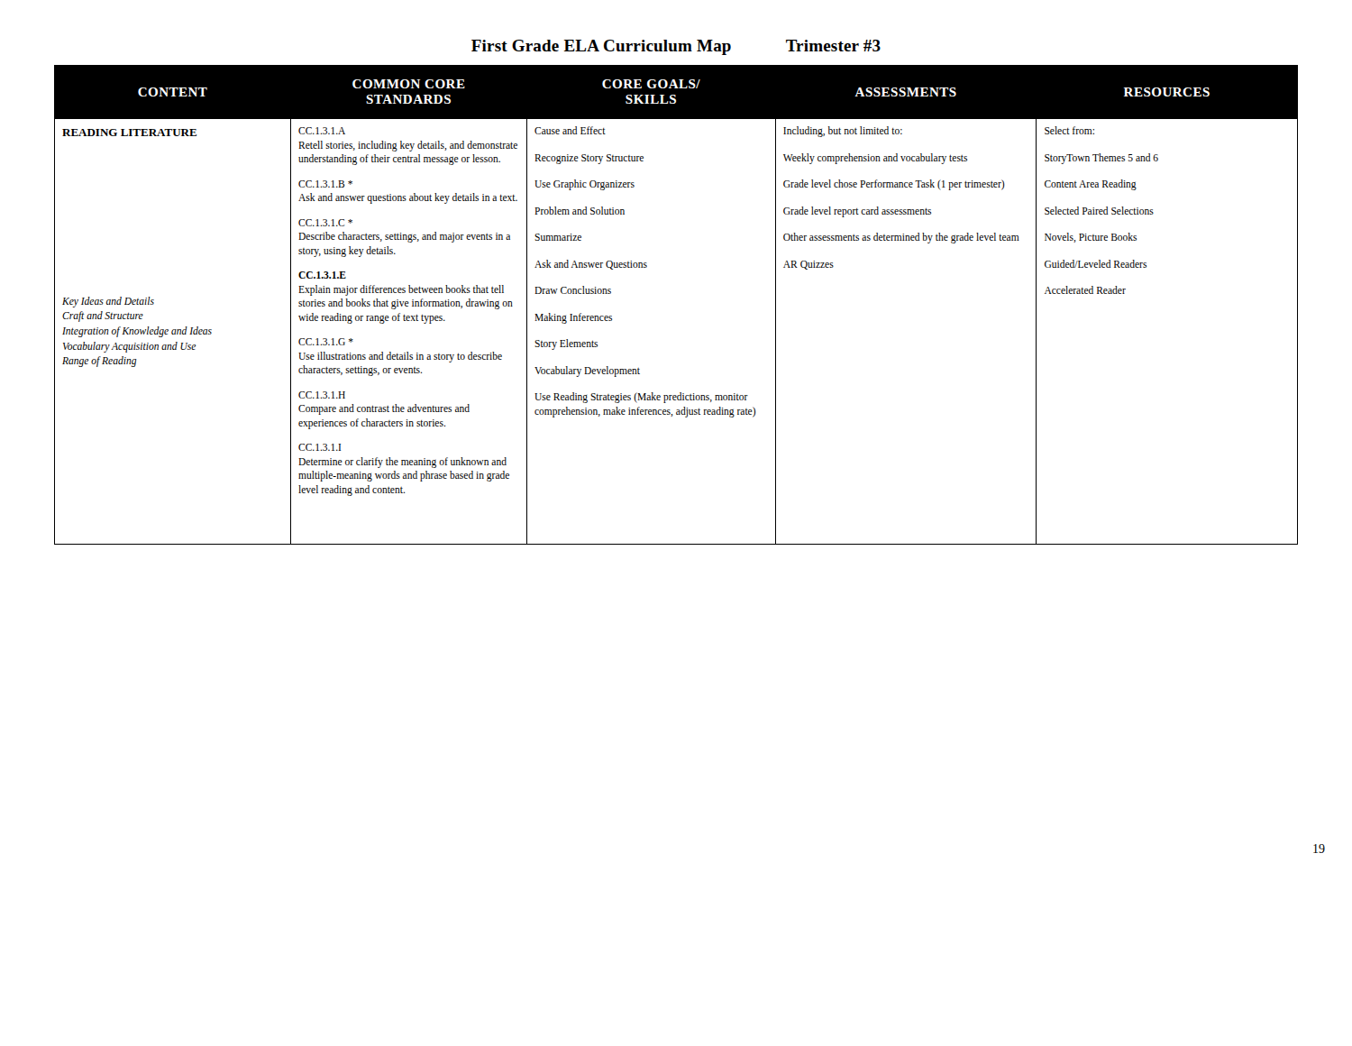First Grade ELA Curriculum Map Trimester #3
| CONTENT | COMMON CORE STANDARDS | CORE GOALS/ SKILLS | ASSESSMENTS | RESOURCES |
| --- | --- | --- | --- | --- |
| READING LITERATURE Key Ideas and Details Craft and Structure Integration of Knowledge and Ideas Vocabulary Acquisition and Use Range of Reading | CC.1.3.1.A Retell stories, including key details, and demonstrate understanding of their central message or lesson. CC.1.3.1.B * Ask and answer questions about key details in a text. CC.1.3.1.C * Describe characters, settings, and major events in a story, using key details. CC.1.3.1.E Explain major differences between books that tell stories and books that give information, drawing on wide reading or range of text types. CC.1.3.1.G * Use illustrations and details in a story to describe characters, settings, or events. CC.1.3.1.H Compare and contrast the adventures and experiences of characters in stories. CC.1.3.1.I Determine or clarify the meaning of unknown and multiple-meaning words and phrase based in grade level reading and content. | Cause and Effect Recognize Story Structure Use Graphic Organizers Problem and Solution Summarize Ask and Answer Questions Draw Conclusions Making Inferences Story Elements Vocabulary Development Use Reading Strategies (Make predictions, monitor comprehension, make inferences, adjust reading rate) | Including, but not limited to: Weekly comprehension and vocabulary tests Grade level chose Performance Task (1 per trimester) Grade level report card assessments Other assessments as determined by the grade level team AR Quizzes | Select from: StoryTown Themes 5 and 6 Content Area Reading Selected Paired Selections Novels, Picture Books Guided/Leveled Readers Accelerated Reader |
19